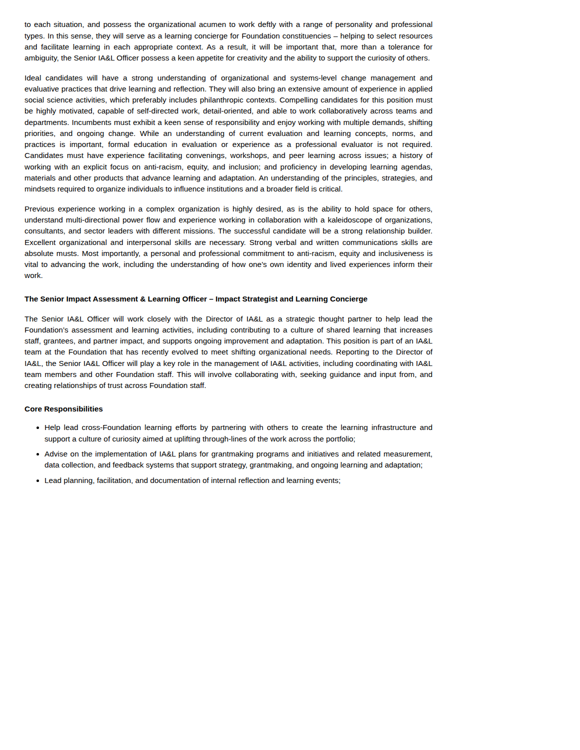to each situation, and possess the organizational acumen to work deftly with a range of personality and professional types. In this sense, they will serve as a learning concierge for Foundation constituencies – helping to select resources and facilitate learning in each appropriate context. As a result, it will be important that, more than a tolerance for ambiguity, the Senior IA&L Officer possess a keen appetite for creativity and the ability to support the curiosity of others.
Ideal candidates will have a strong understanding of organizational and systems-level change management and evaluative practices that drive learning and reflection. They will also bring an extensive amount of experience in applied social science activities, which preferably includes philanthropic contexts. Compelling candidates for this position must be highly motivated, capable of self-directed work, detail-oriented, and able to work collaboratively across teams and departments. Incumbents must exhibit a keen sense of responsibility and enjoy working with multiple demands, shifting priorities, and ongoing change. While an understanding of current evaluation and learning concepts, norms, and practices is important, formal education in evaluation or experience as a professional evaluator is not required. Candidates must have experience facilitating convenings, workshops, and peer learning across issues; a history of working with an explicit focus on anti-racism, equity, and inclusion; and proficiency in developing learning agendas, materials and other products that advance learning and adaptation. An understanding of the principles, strategies, and mindsets required to organize individuals to influence institutions and a broader field is critical.
Previous experience working in a complex organization is highly desired, as is the ability to hold space for others, understand multi-directional power flow and experience working in collaboration with a kaleidoscope of organizations, consultants, and sector leaders with different missions. The successful candidate will be a strong relationship builder. Excellent organizational and interpersonal skills are necessary. Strong verbal and written communications skills are absolute musts. Most importantly, a personal and professional commitment to anti-racism, equity and inclusiveness is vital to advancing the work, including the understanding of how one’s own identity and lived experiences inform their work.
The Senior Impact Assessment & Learning Officer – Impact Strategist and Learning Concierge
The Senior IA&L Officer will work closely with the Director of IA&L as a strategic thought partner to help lead the Foundation’s assessment and learning activities, including contributing to a culture of shared learning that increases staff, grantees, and partner impact, and supports ongoing improvement and adaptation. This position is part of an IA&L team at the Foundation that has recently evolved to meet shifting organizational needs. Reporting to the Director of IA&L, the Senior IA&L Officer will play a key role in the management of IA&L activities, including coordinating with IA&L team members and other Foundation staff. This will involve collaborating with, seeking guidance and input from, and creating relationships of trust across Foundation staff.
Core Responsibilities
Help lead cross-Foundation learning efforts by partnering with others to create the learning infrastructure and support a culture of curiosity aimed at uplifting through-lines of the work across the portfolio;
Advise on the implementation of IA&L plans for grantmaking programs and initiatives and related measurement, data collection, and feedback systems that support strategy, grantmaking, and ongoing learning and adaptation;
Lead planning, facilitation, and documentation of internal reflection and learning events;